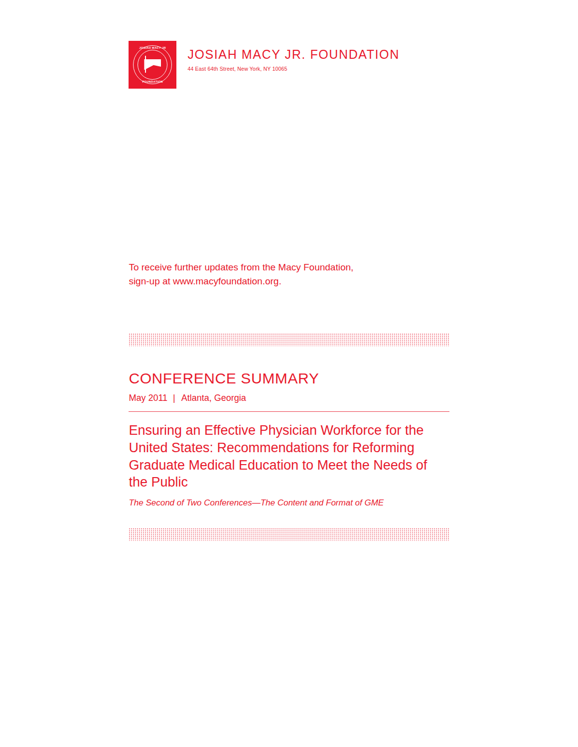JOSIAH MACY JR FOUNDATION
JOSIAH MACY JR. FOUNDATION
44 East 64th Street, New York, NY 10065
To receive further updates from the Macy Foundation,
sign-up at www.macyfoundation.org.
Conference Summary
May 2011 | Atlanta, Georgia
Ensuring an Effective Physician Workforce for the United States: Recommendations for Reforming Graduate Medical Education to Meet the Needs of the Public
The Second of Two Conferences—The Content and Format of GME